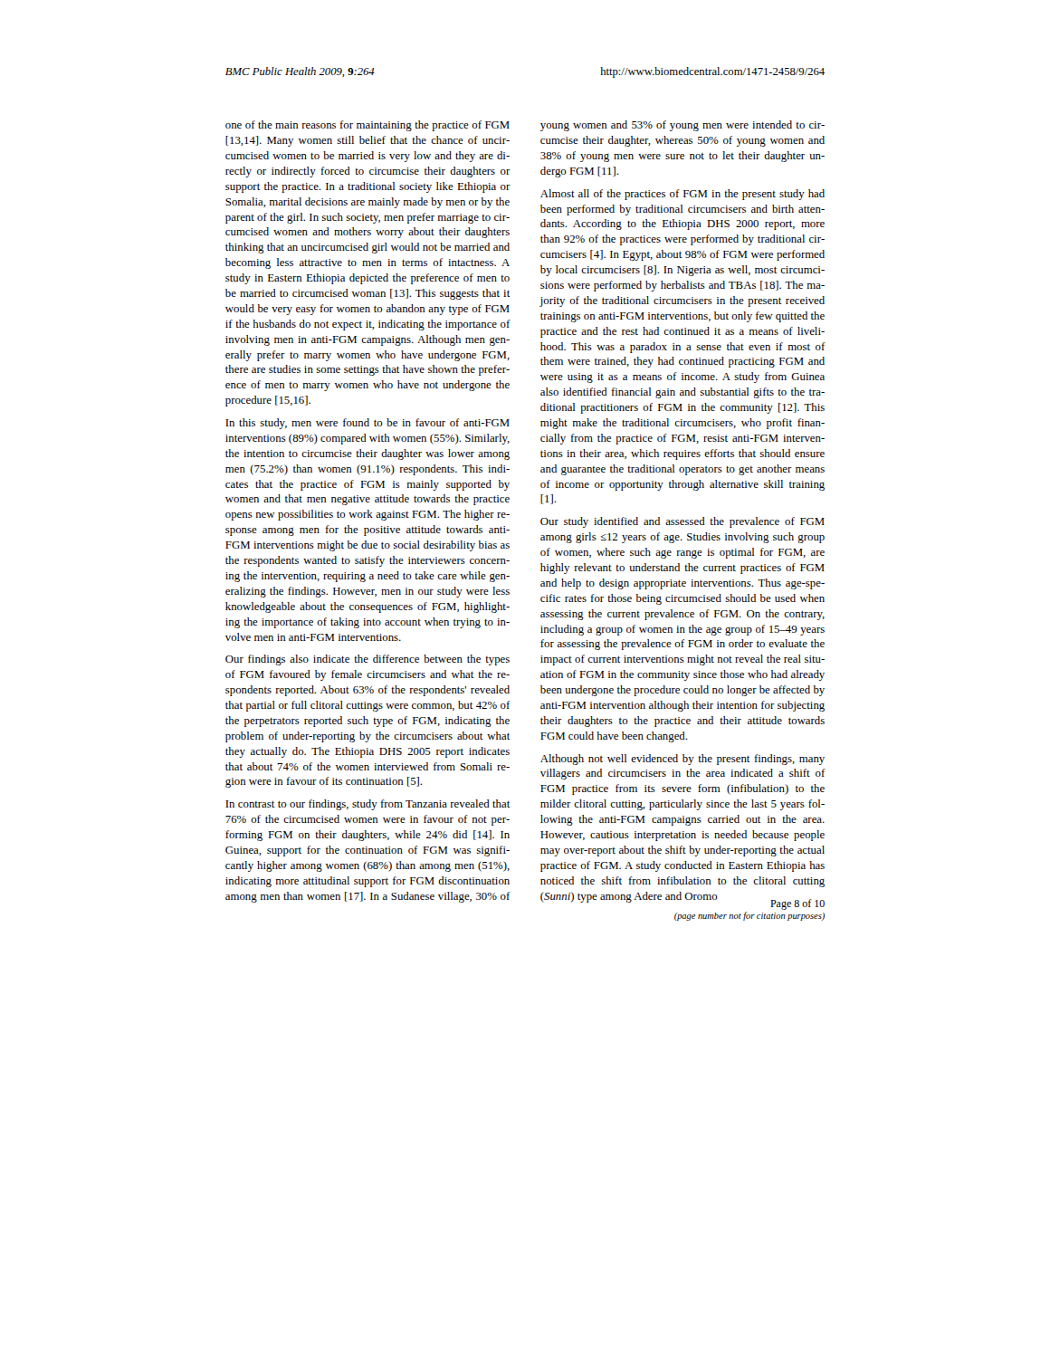BMC Public Health 2009, 9:264
http://www.biomedcentral.com/1471-2458/9/264
one of the main reasons for maintaining the practice of FGM [13,14]. Many women still belief that the chance of uncircumcised women to be married is very low and they are directly or indirectly forced to circumcise their daughters or support the practice. In a traditional society like Ethiopia or Somalia, marital decisions are mainly made by men or by the parent of the girl. In such society, men prefer marriage to circumcised women and mothers worry about their daughters thinking that an uncircumcised girl would not be married and becoming less attractive to men in terms of intactness. A study in Eastern Ethiopia depicted the preference of men to be married to circumcised woman [13]. This suggests that it would be very easy for women to abandon any type of FGM if the husbands do not expect it, indicating the importance of involving men in anti-FGM campaigns. Although men generally prefer to marry women who have undergone FGM, there are studies in some settings that have shown the preference of men to marry women who have not undergone the procedure [15,16].
In this study, men were found to be in favour of anti-FGM interventions (89%) compared with women (55%). Similarly, the intention to circumcise their daughter was lower among men (75.2%) than women (91.1%) respondents. This indicates that the practice of FGM is mainly supported by women and that men negative attitude towards the practice opens new possibilities to work against FGM. The higher response among men for the positive attitude towards anti-FGM interventions might be due to social desirability bias as the respondents wanted to satisfy the interviewers concerning the intervention, requiring a need to take care while generalizing the findings. However, men in our study were less knowledgeable about the consequences of FGM, highlighting the importance of taking into account when trying to involve men in anti-FGM interventions.
Our findings also indicate the difference between the types of FGM favoured by female circumcisers and what the respondents reported. About 63% of the respondents' revealed that partial or full clitoral cuttings were common, but 42% of the perpetrators reported such type of FGM, indicating the problem of under-reporting by the circumcisers about what they actually do. The Ethiopia DHS 2005 report indicates that about 74% of the women interviewed from Somali region were in favour of its continuation [5].
In contrast to our findings, study from Tanzania revealed that 76% of the circumcised women were in favour of not performing FGM on their daughters, while 24% did [14]. In Guinea, support for the continuation of FGM was significantly higher among women (68%) than among men (51%), indicating more attitudinal support for FGM discontinuation among men than women [17]. In a Sudanese village, 30% of young women and 53% of young men were intended to circumcise their daughter, whereas 50% of young women and 38% of young men were sure not to let their daughter undergo FGM [11].
Almost all of the practices of FGM in the present study had been performed by traditional circumcisers and birth attendants. According to the Ethiopia DHS 2000 report, more than 92% of the practices were performed by traditional circumcisers [4]. In Egypt, about 98% of FGM were performed by local circumcisers [8]. In Nigeria as well, most circumcisions were performed by herbalists and TBAs [18]. The majority of the traditional circumcisers in the present received trainings on anti-FGM interventions, but only few quitted the practice and the rest had continued it as a means of livelihood. This was a paradox in a sense that even if most of them were trained, they had continued practicing FGM and were using it as a means of income. A study from Guinea also identified financial gain and substantial gifts to the traditional practitioners of FGM in the community [12]. This might make the traditional circumcisers, who profit financially from the practice of FGM, resist anti-FGM interventions in their area, which requires efforts that should ensure and guarantee the traditional operators to get another means of income or opportunity through alternative skill training [1].
Our study identified and assessed the prevalence of FGM among girls ≤12 years of age. Studies involving such group of women, where such age range is optimal for FGM, are highly relevant to understand the current practices of FGM and help to design appropriate interventions. Thus age-specific rates for those being circumcised should be used when assessing the current prevalence of FGM. On the contrary, including a group of women in the age group of 15–49 years for assessing the prevalence of FGM in order to evaluate the impact of current interventions might not reveal the real situation of FGM in the community since those who had already been undergone the procedure could no longer be affected by anti-FGM intervention although their intention for subjecting their daughters to the practice and their attitude towards FGM could have been changed.
Although not well evidenced by the present findings, many villagers and circumcisers in the area indicated a shift of FGM practice from its severe form (infibulation) to the milder clitoral cutting, particularly since the last 5 years following the anti-FGM campaigns carried out in the area. However, cautious interpretation is needed because people may over-report about the shift by under-reporting the actual practice of FGM. A study conducted in Eastern Ethiopia has noticed the shift from infibulation to the clitoral cutting (Sunni) type among Adere and Oromo
Page 8 of 10
(page number not for citation purposes)